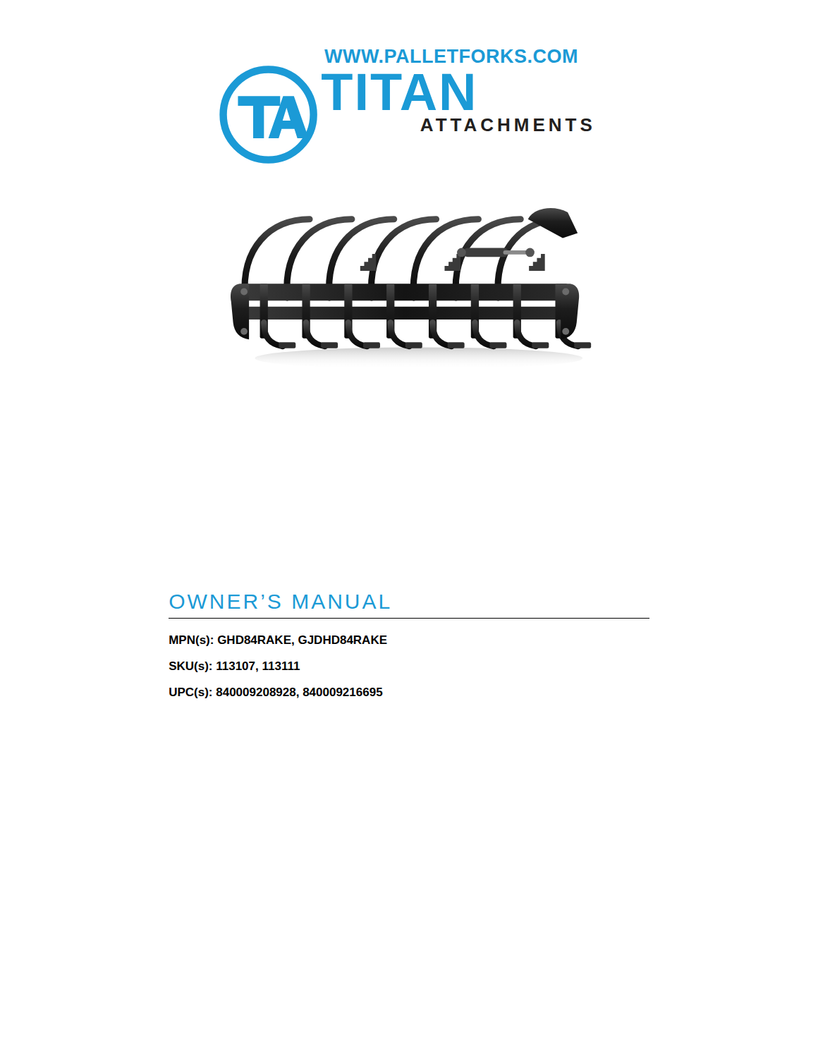WWW.PALLETFORKS.COM
TITAN
ATTACHMENTS
OWNER’S MANUAL
MPN(s): GHD84RAKE, GJDHD84RAKE
SKU(s): 113107, 113111
UPC(s): 840009208928, 840009216695